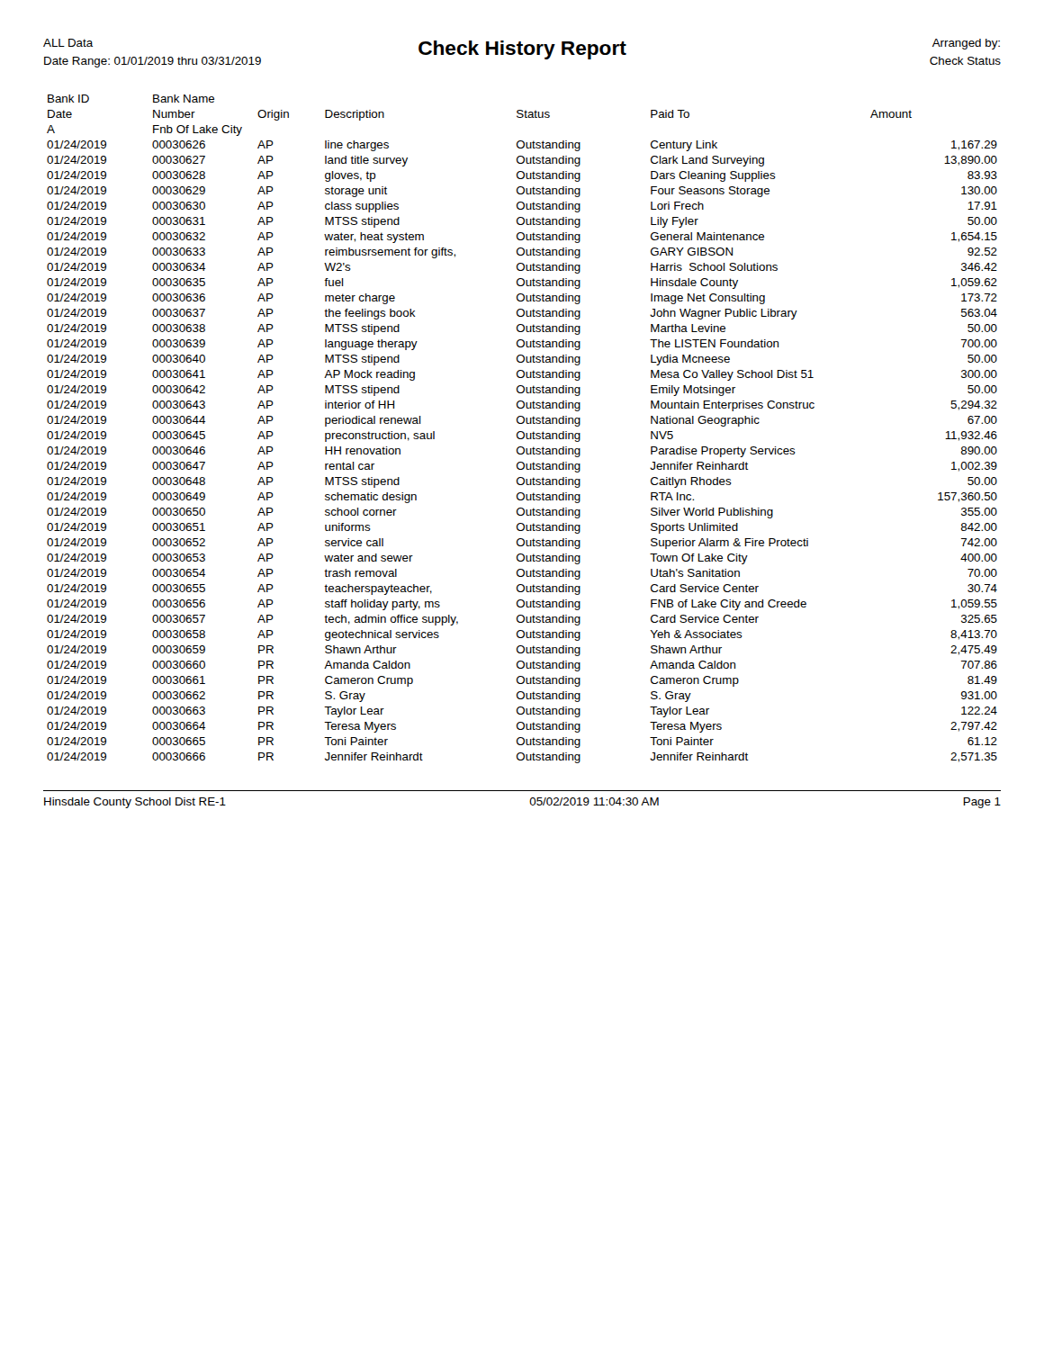ALL Data
Date Range: 01/01/2019 thru 03/31/2019
Arranged by:
Check Status
Check History Report
| Bank ID | Bank Name | | | | | |
| --- | --- | --- | --- | --- | --- | --- |
| Date | Number | Origin | Description | Status | Paid To | Amount |
| A | Fnb Of Lake City |
| 01/24/2019 | 00030626 | AP | line charges | Outstanding | Century Link | 1,167.29 |
| 01/24/2019 | 00030627 | AP | land title survey | Outstanding | Clark Land Surveying | 13,890.00 |
| 01/24/2019 | 00030628 | AP | gloves, tp | Outstanding | Dars Cleaning Supplies | 83.93 |
| 01/24/2019 | 00030629 | AP | storage unit | Outstanding | Four Seasons Storage | 130.00 |
| 01/24/2019 | 00030630 | AP | class supplies | Outstanding | Lori Frech | 17.91 |
| 01/24/2019 | 00030631 | AP | MTSS stipend | Outstanding | Lily Fyler | 50.00 |
| 01/24/2019 | 00030632 | AP | water, heat system | Outstanding | General Maintenance | 1,654.15 |
| 01/24/2019 | 00030633 | AP | reimbusrsement for gifts, | Outstanding | GARY GIBSON | 92.52 |
| 01/24/2019 | 00030634 | AP | W2's | Outstanding | Harris School Solutions | 346.42 |
| 01/24/2019 | 00030635 | AP | fuel | Outstanding | Hinsdale County | 1,059.62 |
| 01/24/2019 | 00030636 | AP | meter charge | Outstanding | Image Net Consulting | 173.72 |
| 01/24/2019 | 00030637 | AP | the feelings book | Outstanding | John Wagner Public Library | 563.04 |
| 01/24/2019 | 00030638 | AP | MTSS stipend | Outstanding | Martha Levine | 50.00 |
| 01/24/2019 | 00030639 | AP | language therapy | Outstanding | The LISTEN Foundation | 700.00 |
| 01/24/2019 | 00030640 | AP | MTSS stipend | Outstanding | Lydia Mcneese | 50.00 |
| 01/24/2019 | 00030641 | AP | AP Mock reading | Outstanding | Mesa Co Valley School Dist 51 | 300.00 |
| 01/24/2019 | 00030642 | AP | MTSS stipend | Outstanding | Emily Motsinger | 50.00 |
| 01/24/2019 | 00030643 | AP | interior of HH | Outstanding | Mountain Enterprises Construc | 5,294.32 |
| 01/24/2019 | 00030644 | AP | periodical renewal | Outstanding | National Geographic | 67.00 |
| 01/24/2019 | 00030645 | AP | preconstruction, saul | Outstanding | NV5 | 11,932.46 |
| 01/24/2019 | 00030646 | AP | HH renovation | Outstanding | Paradise Property Services | 890.00 |
| 01/24/2019 | 00030647 | AP | rental car | Outstanding | Jennifer Reinhardt | 1,002.39 |
| 01/24/2019 | 00030648 | AP | MTSS stipend | Outstanding | Caitlyn Rhodes | 50.00 |
| 01/24/2019 | 00030649 | AP | schematic design | Outstanding | RTA Inc. | 157,360.50 |
| 01/24/2019 | 00030650 | AP | school corner | Outstanding | Silver World Publishing | 355.00 |
| 01/24/2019 | 00030651 | AP | uniforms | Outstanding | Sports Unlimited | 842.00 |
| 01/24/2019 | 00030652 | AP | service call | Outstanding | Superior Alarm & Fire Protecti | 742.00 |
| 01/24/2019 | 00030653 | AP | water and sewer | Outstanding | Town Of Lake City | 400.00 |
| 01/24/2019 | 00030654 | AP | trash removal | Outstanding | Utah's Sanitation | 70.00 |
| 01/24/2019 | 00030655 | AP | teacherspayteacher, | Outstanding | Card Service Center | 30.74 |
| 01/24/2019 | 00030656 | AP | staff holiday party, ms | Outstanding | FNB of Lake City and Creede | 1,059.55 |
| 01/24/2019 | 00030657 | AP | tech, admin office supply, | Outstanding | Card Service Center | 325.65 |
| 01/24/2019 | 00030658 | AP | geotechnical services | Outstanding | Yeh & Associates | 8,413.70 |
| 01/24/2019 | 00030659 | PR | Shawn Arthur | Outstanding | Shawn Arthur | 2,475.49 |
| 01/24/2019 | 00030660 | PR | Amanda Caldon | Outstanding | Amanda Caldon | 707.86 |
| 01/24/2019 | 00030661 | PR | Cameron Crump | Outstanding | Cameron Crump | 81.49 |
| 01/24/2019 | 00030662 | PR | S. Gray | Outstanding | S. Gray | 931.00 |
| 01/24/2019 | 00030663 | PR | Taylor Lear | Outstanding | Taylor Lear | 122.24 |
| 01/24/2019 | 00030664 | PR | Teresa Myers | Outstanding | Teresa Myers | 2,797.42 |
| 01/24/2019 | 00030665 | PR | Toni Painter | Outstanding | Toni Painter | 61.12 |
| 01/24/2019 | 00030666 | PR | Jennifer Reinhardt | Outstanding | Jennifer Reinhardt | 2,571.35 |
Hinsdale County School Dist RE-1 Page 1
05/02/2019 11:04:30 AM